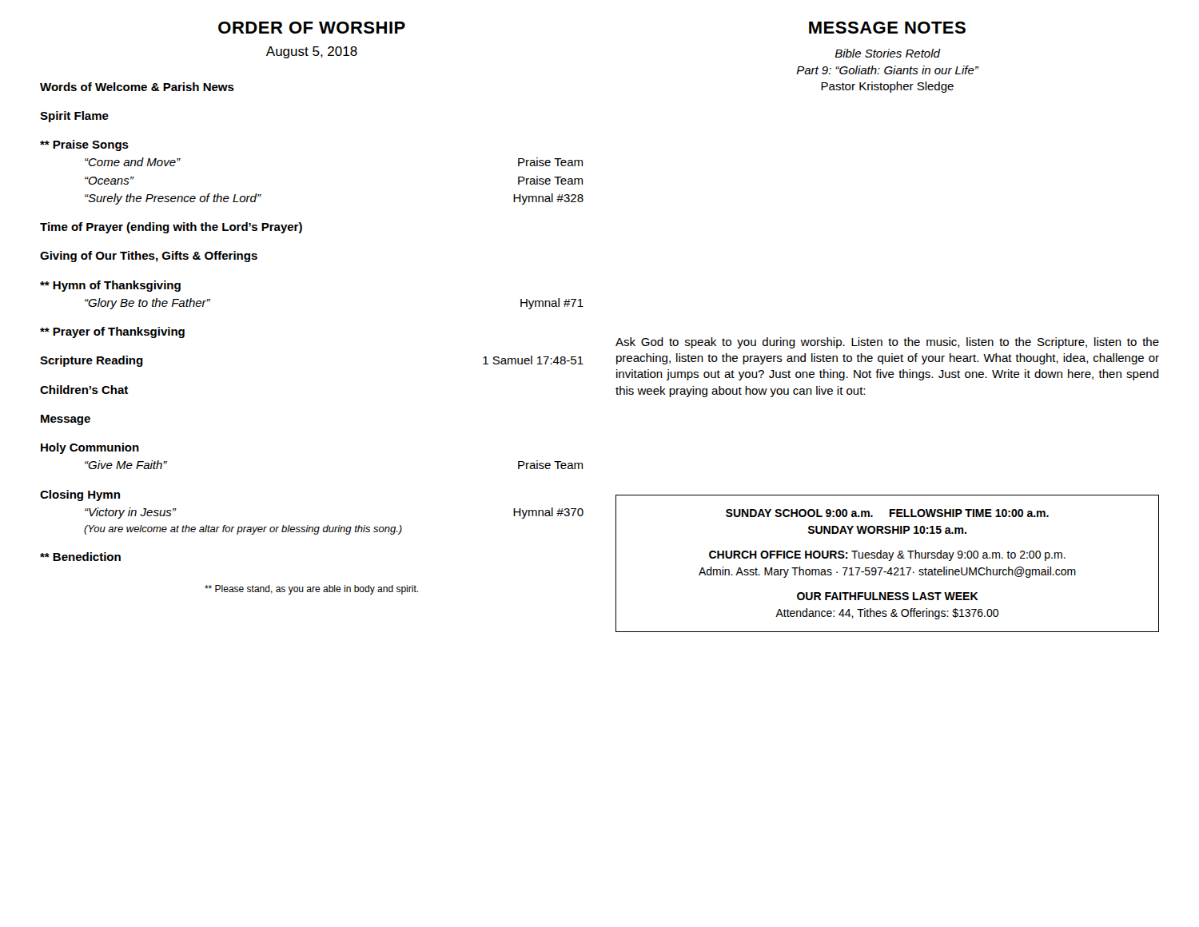ORDER OF WORSHIP
August 5, 2018
Words of Welcome & Parish News
Spirit Flame
** Praise Songs
“Come and Move”Praise Team
“Oceans”Praise Team
“Surely the Presence of the Lord”Hymnal #328
Time of Prayer (ending with the Lord’s Prayer)
Giving of Our Tithes, Gifts & Offerings
** Hymn of Thanksgiving
“Glory Be to the Father”Hymnal #71
** Prayer of Thanksgiving
Scripture Reading 1 Samuel 17:48-51
Children’s Chat
Message
Holy Communion
“Give Me Faith”Praise Team
Closing Hymn
“Victory in Jesus”Hymnal #370
(You are welcome at the altar for prayer or blessing during this song.)
** Benediction
** Please stand, as you are able in body and spirit.
MESSAGE NOTES
Bible Stories Retold
Part 9: “Goliath: Giants in our Life”
Pastor Kristopher Sledge
Ask God to speak to you during worship. Listen to the music, listen to the Scripture, listen to the preaching, listen to the prayers and listen to the quiet of your heart. What thought, idea, challenge or invitation jumps out at you? Just one thing. Not five things. Just one. Write it down here, then spend this week praying about how you can live it out:
SUNDAY SCHOOL 9:00 a.m. FELLOWSHIP TIME 10:00 a.m.
SUNDAY WORSHIP 10:15 a.m.
CHURCH OFFICE HOURS: Tuesday & Thursday 9:00 a.m. to 2:00 p.m.
Admin. Asst. Mary Thomas · 717-597-4217· statelineUMChurch@gmail.com
OUR FAITHFULNESS LAST WEEK
Attendance: 44, Tithes & Offerings: $1376.00